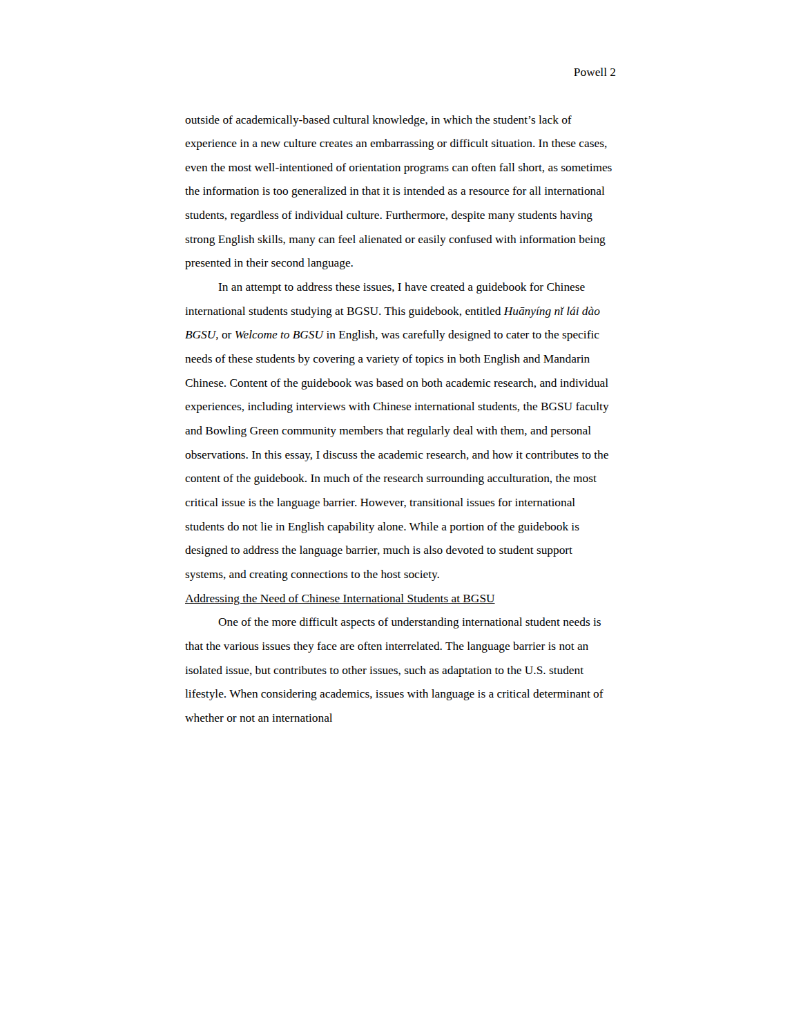Powell 2
outside of academically-based cultural knowledge, in which the student’s lack of experience in a new culture creates an embarrassing or difficult situation. In these cases, even the most well-intentioned of orientation programs can often fall short, as sometimes the information is too generalized in that it is intended as a resource for all international students, regardless of individual culture. Furthermore, despite many students having strong English skills, many can feel alienated or easily confused with information being presented in their second language.
In an attempt to address these issues, I have created a guidebook for Chinese international students studying at BGSU. This guidebook, entitled Huānyíng nĭ lái dào BGSU, or Welcome to BGSU in English, was carefully designed to cater to the specific needs of these students by covering a variety of topics in both English and Mandarin Chinese. Content of the guidebook was based on both academic research, and individual experiences, including interviews with Chinese international students, the BGSU faculty and Bowling Green community members that regularly deal with them, and personal observations. In this essay, I discuss the academic research, and how it contributes to the content of the guidebook. In much of the research surrounding acculturation, the most critical issue is the language barrier. However, transitional issues for international students do not lie in English capability alone. While a portion of the guidebook is designed to address the language barrier, much is also devoted to student support systems, and creating connections to the host society.
Addressing the Need of Chinese International Students at BGSU
One of the more difficult aspects of understanding international student needs is that the various issues they face are often interrelated. The language barrier is not an isolated issue, but contributes to other issues, such as adaptation to the U.S. student lifestyle. When considering academics, issues with language is a critical determinant of whether or not an international